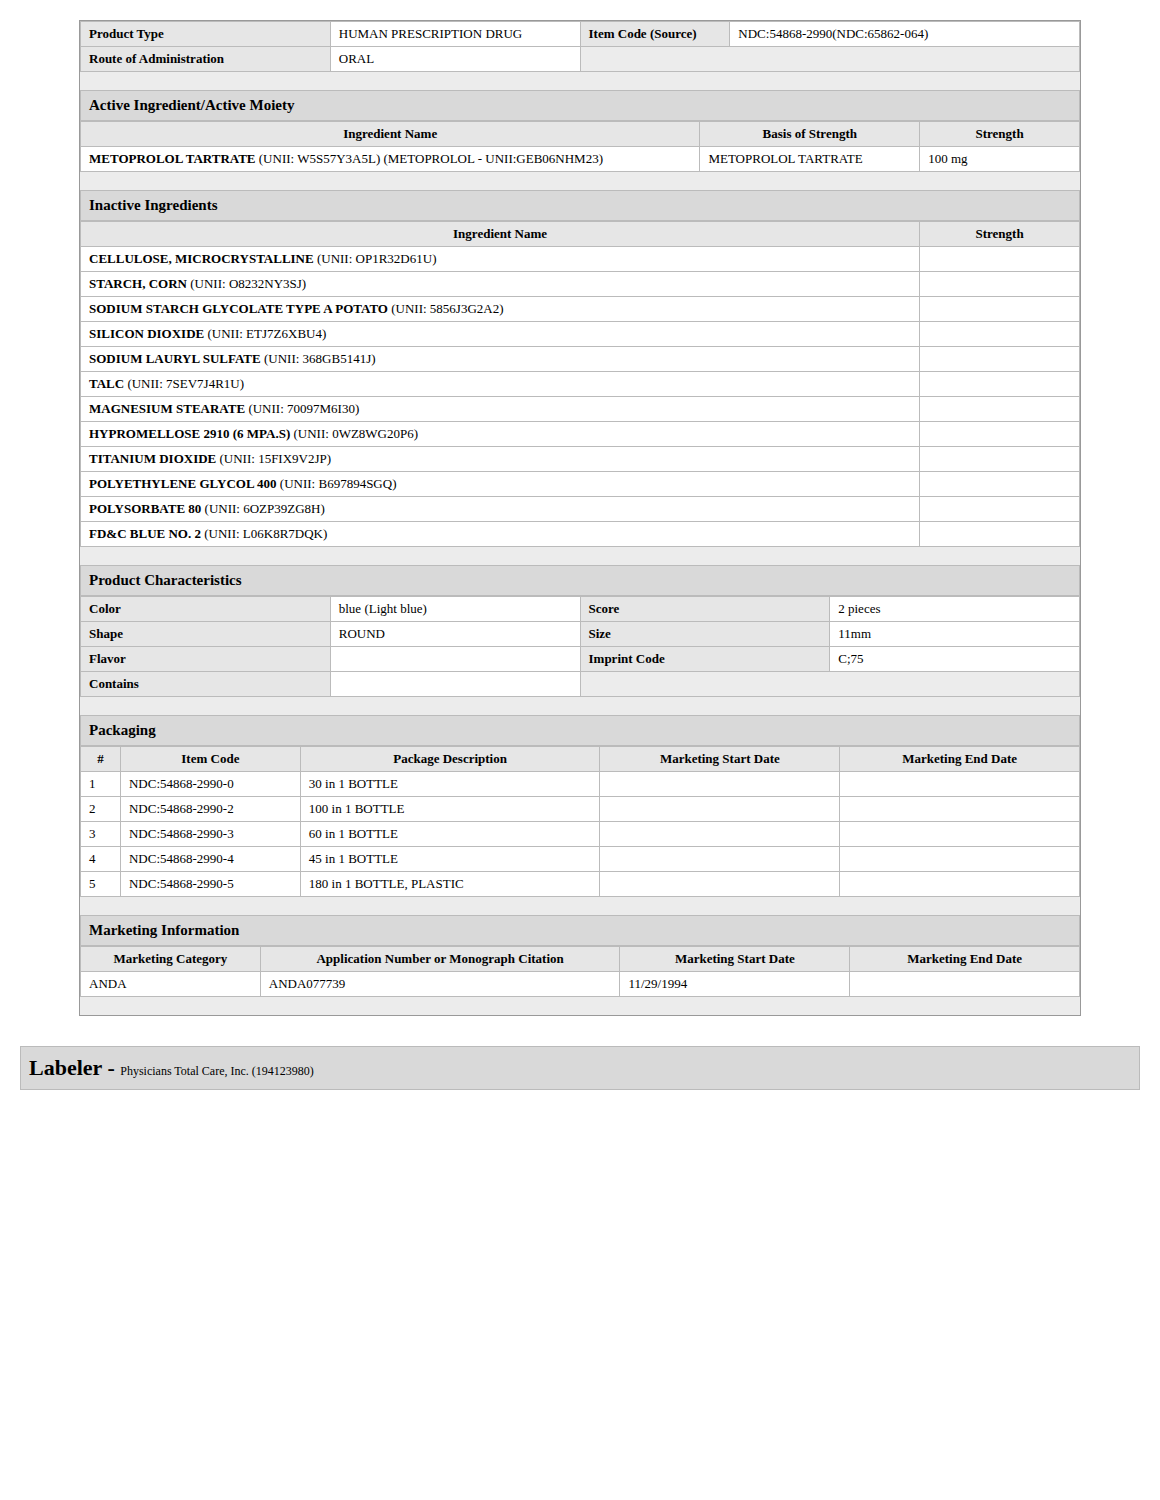| Product Type | HUMAN PRESCRIPTION DRUG | Item Code (Source) | NDC:54868-2990(NDC:65862-064) |
| Route of Administration | ORAL | |
Active Ingredient/Active Moiety
| Ingredient Name | Basis of Strength | Strength |
| --- | --- | --- |
| METOPROLOL TARTRATE (UNII: W5S57Y3A5L) (METOPROLOL - UNII:GEB06NHM23) | METOPROLOL TARTRATE | 100 mg |
Inactive Ingredients
| Ingredient Name | Strength |
| --- | --- |
| CELLULOSE, MICROCRYSTALLINE (UNII: OP1R32D61U) | |
| STARCH, CORN (UNII: O8232NY3SJ) | |
| SODIUM STARCH GLYCOLATE TYPE A POTATO (UNII: 5856J3G2A2) | |
| SILICON DIOXIDE (UNII: ETJ7Z6XBU4) | |
| SODIUM LAURYL SULFATE (UNII: 368GB5141J) | |
| TALC (UNII: 7SEV7J4R1U) | |
| MAGNESIUM STEARATE (UNII: 70097M6I30) | |
| HYPROMELLOSE 2910 (6 MPA.S) (UNII: 0WZ8WG20P6) | |
| TITANIUM DIOXIDE (UNII: 15FIX9V2JP) | |
| POLYETHYLENE GLYCOL 400 (UNII: B697894SGQ) | |
| POLYSORBATE 80 (UNII: 6OZP39ZG8H) | |
| FD&C BLUE NO. 2 (UNII: L06K8R7DQK) | |
Product Characteristics
| Color | blue (Light blue) | Score | 2 pieces |
| Shape | ROUND | Size | 11mm |
| Flavor | | Imprint Code | C;75 |
| Contains | | |
Packaging
| # | Item Code | Package Description | Marketing Start Date | Marketing End Date |
| --- | --- | --- | --- | --- |
| 1 | NDC:54868-2990-0 | 30 in 1 BOTTLE | | |
| 2 | NDC:54868-2990-2 | 100 in 1 BOTTLE | | |
| 3 | NDC:54868-2990-3 | 60 in 1 BOTTLE | | |
| 4 | NDC:54868-2990-4 | 45 in 1 BOTTLE | | |
| 5 | NDC:54868-2990-5 | 180 in 1 BOTTLE, PLASTIC | | |
Marketing Information
| Marketing Category | Application Number or Monograph Citation | Marketing Start Date | Marketing End Date |
| --- | --- | --- | --- |
| ANDA | ANDA077739 | 11/29/1994 | |
Labeler - Physicians Total Care, Inc. (194123980)